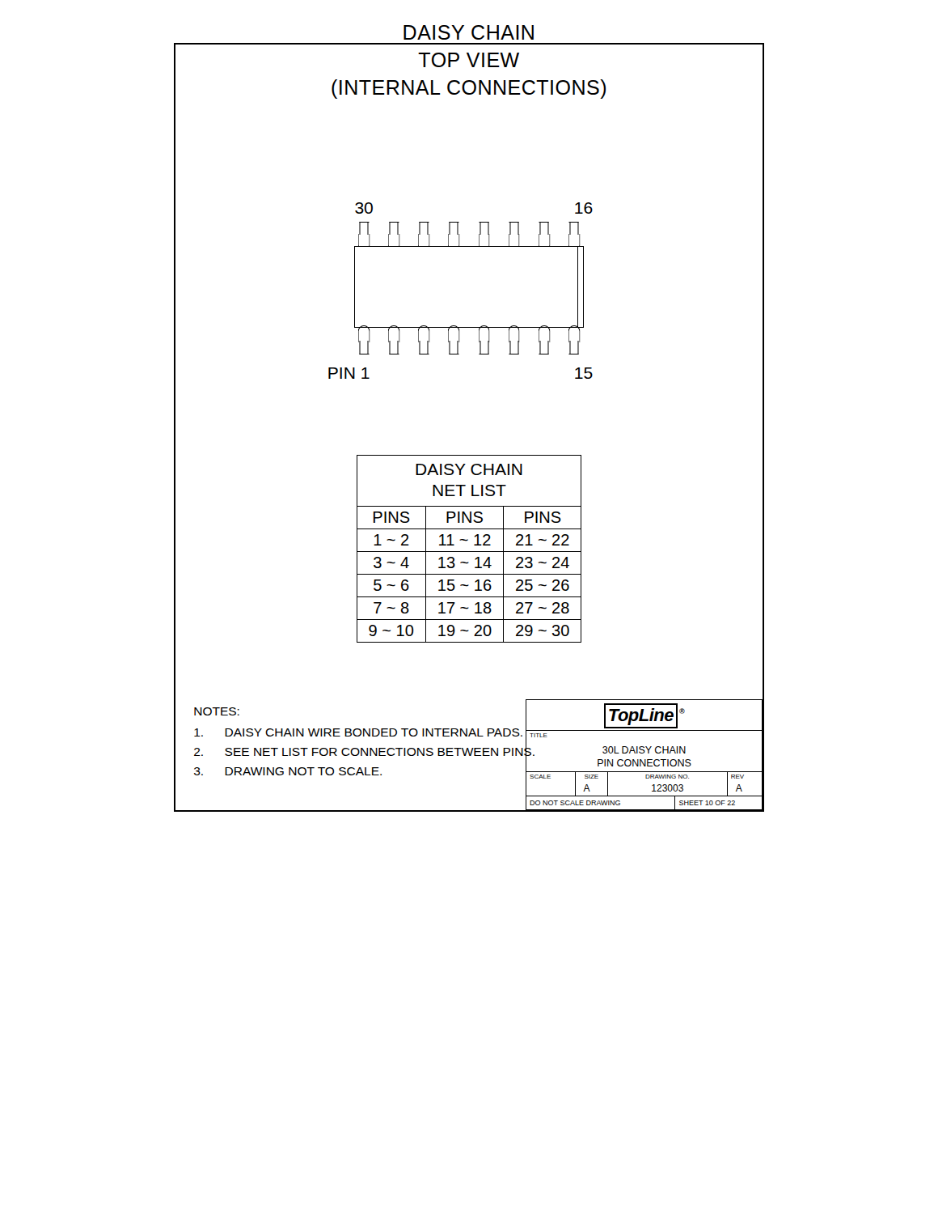DAISY CHAIN
TOP VIEW
(INTERNAL CONNECTIONS)
30 16 PIN 1 15
| DAISY CHAIN NET LIST |
| --- |
| PINS | PINS | PINS |
| 1 ~ 2 | 11 ~ 12 | 21 ~ 22 |
| 3 ~ 4 | 13 ~ 14 | 23 ~ 24 |
| 5 ~ 6 | 15 ~ 16 | 25 ~ 26 |
| 7 ~ 8 | 17 ~ 18 | 27 ~ 28 |
| 9 ~ 10 | 19 ~ 20 | 29 ~ 30 |
NOTES:
1. DAISY CHAIN WIRE BONDED TO INTERNAL PADS.
2. SEE NET LIST FOR CONNECTIONS BETWEEN PINS.
3. DRAWING NOT TO SCALE.
TopLine®
TITLE
30L DAISY CHAIN
PIN CONNECTIONS
SCALE
SIZE
A
DRAWING NO.
123003
REV
A
DO NOT SCALE DRAWING
SHEET 10 OF 22